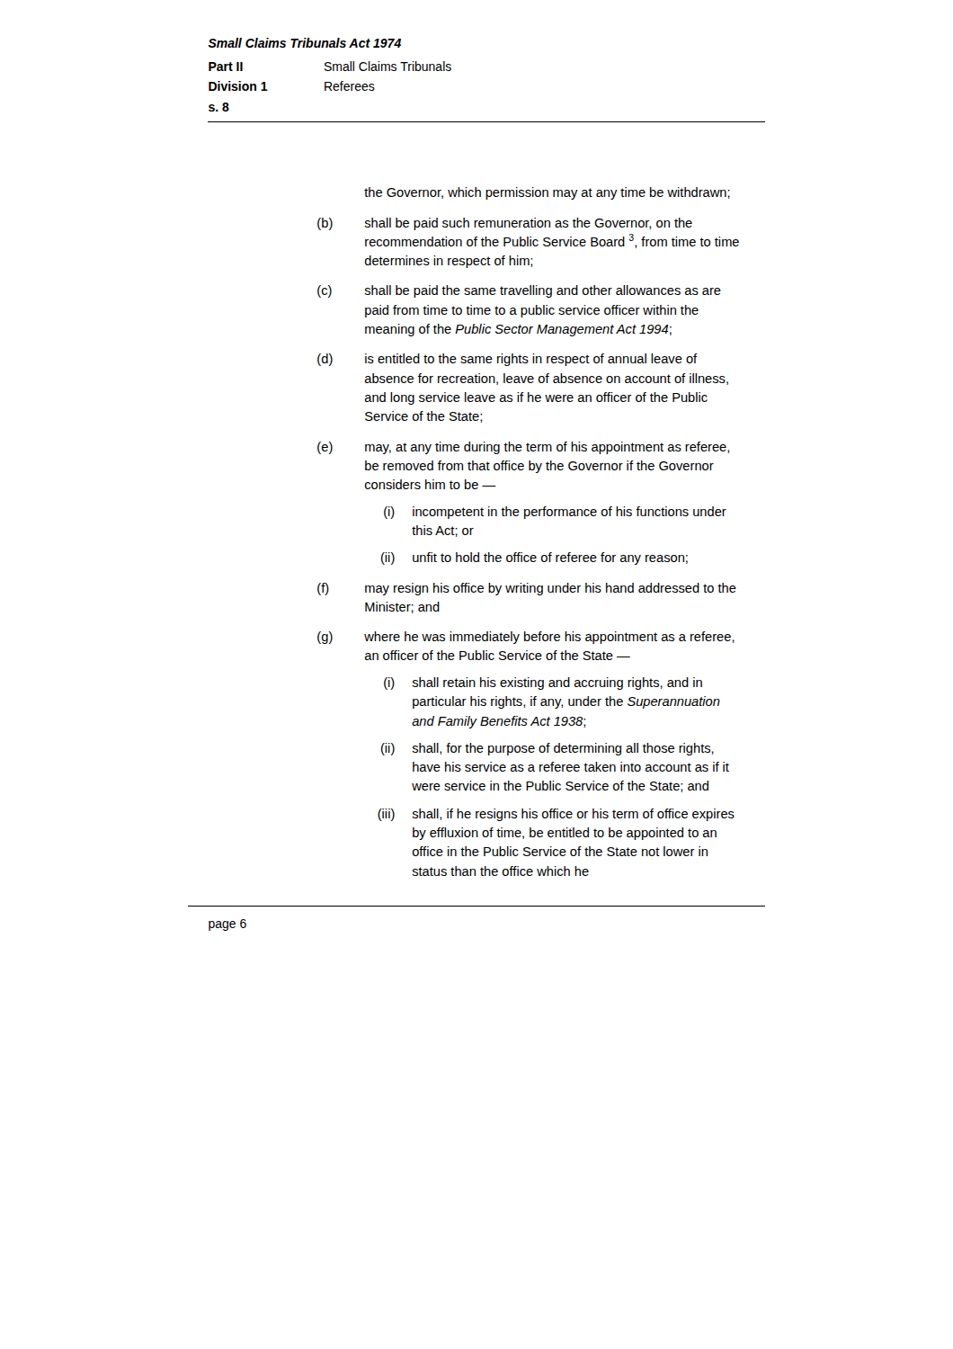Small Claims Tribunals Act 1974
| Part II | Small Claims Tribunals |
| Division 1 | Referees |
| s. 8 | |
the Governor, which permission may at any time be withdrawn;
(b) shall be paid such remuneration as the Governor, on the recommendation of the Public Service Board 3, from time to time determines in respect of him;
(c) shall be paid the same travelling and other allowances as are paid from time to time to a public service officer within the meaning of the Public Sector Management Act 1994;
(d) is entitled to the same rights in respect of annual leave of absence for recreation, leave of absence on account of illness, and long service leave as if he were an officer of the Public Service of the State;
(e) may, at any time during the term of his appointment as referee, be removed from that office by the Governor if the Governor considers him to be —
(i) incompetent in the performance of his functions under this Act; or
(ii) unfit to hold the office of referee for any reason;
(f) may resign his office by writing under his hand addressed to the Minister; and
(g) where he was immediately before his appointment as a referee, an officer of the Public Service of the State —
(i) shall retain his existing and accruing rights, and in particular his rights, if any, under the Superannuation and Family Benefits Act 1938;
(ii) shall, for the purpose of determining all those rights, have his service as a referee taken into account as if it were service in the Public Service of the State; and
(iii) shall, if he resigns his office or his term of office expires by effluxion of time, be entitled to be appointed to an office in the Public Service of the State not lower in status than the office which he
page 6